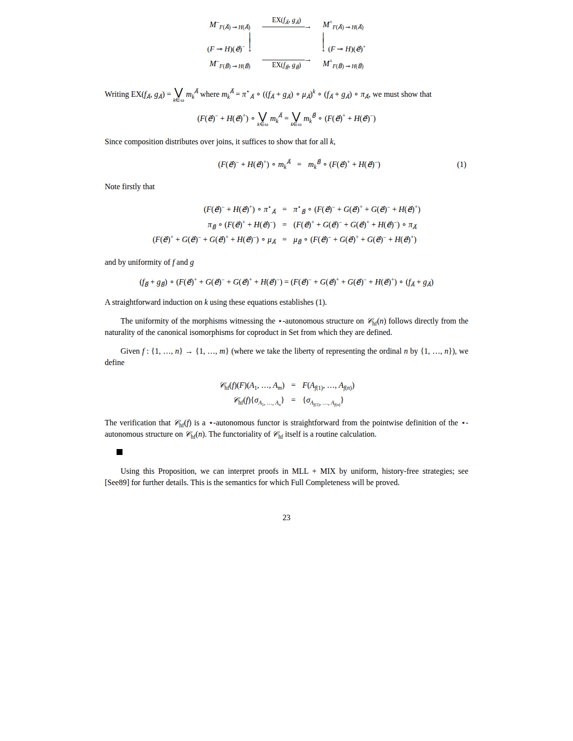| M − F ( A⃗ ) ⊸ H ( A⃗ ) | EX ( f A⃗ , g A⃗ ) ——————→ | M + F ( A⃗ ) ⊸ H ( A⃗ ) |
| ( F ⊸ H )( e⃗ ) − │ │ ↓ | | │ │ ↓ ( F ⊸ H )( e⃗ ) + |
| M − F ( B⃗ ) ⊸ H ( B⃗ ) | ——————→ EX ( f B⃗ , g B⃗ ) | M + F ( B⃗ ) ⊸ H ( B⃗ ) |
Writing EX(fA⃗, gA⃗) = ⋁k∈ω mkA⃗ where mkA⃗ = π⋆A⃗ ∘ ((fA⃗ + gA⃗) ∘ μA⃗)k ∘ (fA⃗ + gA⃗) ∘ πA⃗, we must show that
(F(e⃗)− + H(e⃗)+) ∘ ⋁k∈ω mkA⃗ = ⋁k∈ω mkB⃗ ∘ (F(e⃗)+ + H(e⃗)−)
Since composition distributes over joins, it suffices to show that for all k,
| | ( F ( e⃗ ) − + H ( e⃗ ) + ) ∘ m k A⃗ | = | m k B⃗ ∘ ( F ( e⃗ ) + + H ( e⃗ ) − ) | (1) |
Note firstly that
| ( F ( e⃗ ) − + H ( e⃗ ) + ) ∘ π ⋆ A⃗ | = | π ⋆ B⃗ ∘ ( F ( e⃗ ) − + G ( e⃗ ) + + G ( e⃗ ) − + H ( e⃗ ) + ) |
| π B⃗ ∘ ( F ( e⃗ ) + + H ( e⃗ ) − ) | = | ( F ( e⃗ ) + + G ( e⃗ ) − + G ( e⃗ ) + + H ( e⃗ ) − ) ∘ π A⃗ |
| ( F ( e⃗ ) + + G ( e⃗ ) − + G ( e⃗ ) + + H ( e⃗ ) − ) ∘ μ A⃗ | = | μ B⃗ ∘ ( F ( e⃗ ) − + G ( e⃗ ) + + G ( e⃗ ) − + H ( e⃗ ) + ) |
and by uniformity of f and g
(fB⃗ + gB⃗) ∘ (F(e⃗)+ + G(e⃗)− + G(e⃗)+ + H(e⃗)−) = (F(e⃗)− + G(e⃗)+ + G(e⃗)− + H(e⃗)+) ∘ (fA⃗ + gA⃗)
A straightforward induction on k using these equations establishes (1).
The uniformity of the morphisms witnessing the ⋆-autonomous structure on 𝒞hf(n) follows directly from the naturality of the canonical isomorphisms for coproduct in Set from which they are defined.
Given f : {1, …, n} → {1, …, m} (where we take the liberty of representing the ordinal n by {1, …, n}), we define
| 𝒞 hf ( f )( F )( A 1 , …, A m ) | = | F ( A f (1) , …, A f ( n ) ) |
| 𝒞 hf ( f ){ σ A 1 , …, A n } | = | { σ A f (1) , …, A f ( n ) } |
The verification that 𝒞hf(f) is a ⋆-autonomous functor is straightforward from the pointwise definition of the ⋆-autonomous structure on 𝒞hf(n). The functoriality of 𝒞hf itself is a routine calculation.
Using this Proposition, we can interpret proofs in MLL + MIX by uniform, history-free strategies; see [See89] for further details. This is the semantics for which Full Completeness will be proved.
23